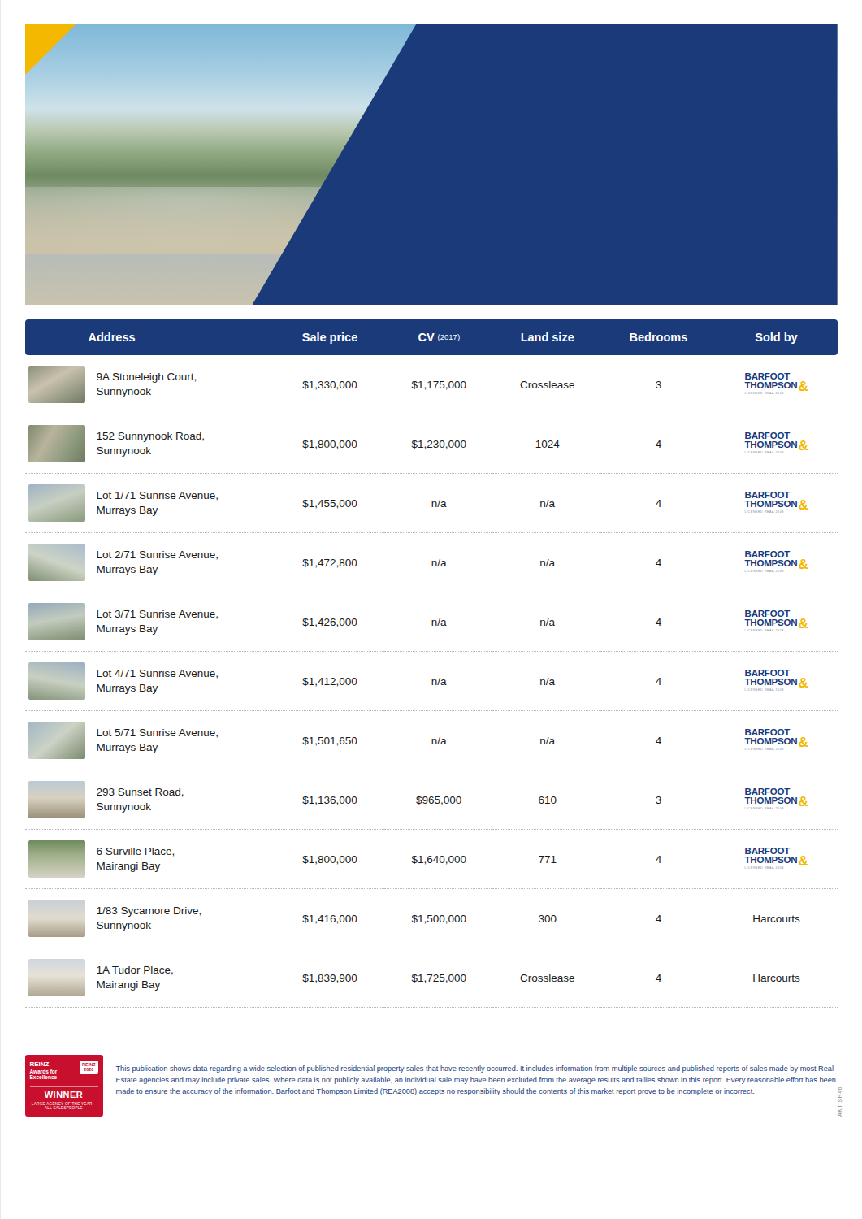BARFOOT THOMPSON& LICENSED REAA 2008
Properties sold
Mairangi Bay
(inc. Murrays Bay, Pinehill, Rothesay Bay, Sunnynook, Campbells Bay, Rosedale & Windsor Park)
April 2021
| | Address | Sale price | CV (2017) | Land size | Bedrooms | Sold by |
| --- | --- | --- | --- | --- | --- | --- |
| | 9A Stoneleigh Court, Sunnynook | $1,330,000 | $1,175,000 | Crosslease | 3 | BARFOOT THOMPSON & LICENSED REAA 2008 |
| | 152 Sunnynook Road, Sunnynook | $1,800,000 | $1,230,000 | 1024 | 4 | BARFOOT THOMPSON & LICENSED REAA 2008 |
| | Lot 1/71 Sunrise Avenue, Murrays Bay | $1,455,000 | n/a | n/a | 4 | BARFOOT THOMPSON & LICENSED REAA 2008 |
| | Lot 2/71 Sunrise Avenue, Murrays Bay | $1,472,800 | n/a | n/a | 4 | BARFOOT THOMPSON & LICENSED REAA 2008 |
| | Lot 3/71 Sunrise Avenue, Murrays Bay | $1,426,000 | n/a | n/a | 4 | BARFOOT THOMPSON & LICENSED REAA 2008 |
| | Lot 4/71 Sunrise Avenue, Murrays Bay | $1,412,000 | n/a | n/a | 4 | BARFOOT THOMPSON & LICENSED REAA 2008 |
| | Lot 5/71 Sunrise Avenue, Murrays Bay | $1,501,650 | n/a | n/a | 4 | BARFOOT THOMPSON & LICENSED REAA 2008 |
| | 293 Sunset Road, Sunnynook | $1,136,000 | $965,000 | 610 | 3 | BARFOOT THOMPSON & LICENSED REAA 2008 |
| | 6 Surville Place, Mairangi Bay | $1,800,000 | $1,640,000 | 771 | 4 | BARFOOT THOMPSON & LICENSED REAA 2008 |
| | 1/83 Sycamore Drive, Sunnynook | $1,416,000 | $1,500,000 | 300 | 4 | Harcourts |
| | 1A Tudor Place, Mairangi Bay | $1,839,900 | $1,725,000 | Crosslease | 4 | Harcourts |
REINZ Awards for
Excellence
REINZ
2020
WINNER
LARGE AGENCY OF THE YEAR – ALL SALESPEOPLE
This publication shows data regarding a wide selection of published residential property sales that have recently occurred. It includes information from multiple sources and published reports of sales made by most Real Estate agencies and may include private sales. Where data is not publicly available, an individual sale may have been excluded from the average results and tallies shown in this report. Every reasonable effort has been made to ensure the accuracy of the information. Barfoot and Thompson Limited (REA2008) accepts no responsibility should the contents of this market report prove to be incomplete or incorrect.
AKT SR46